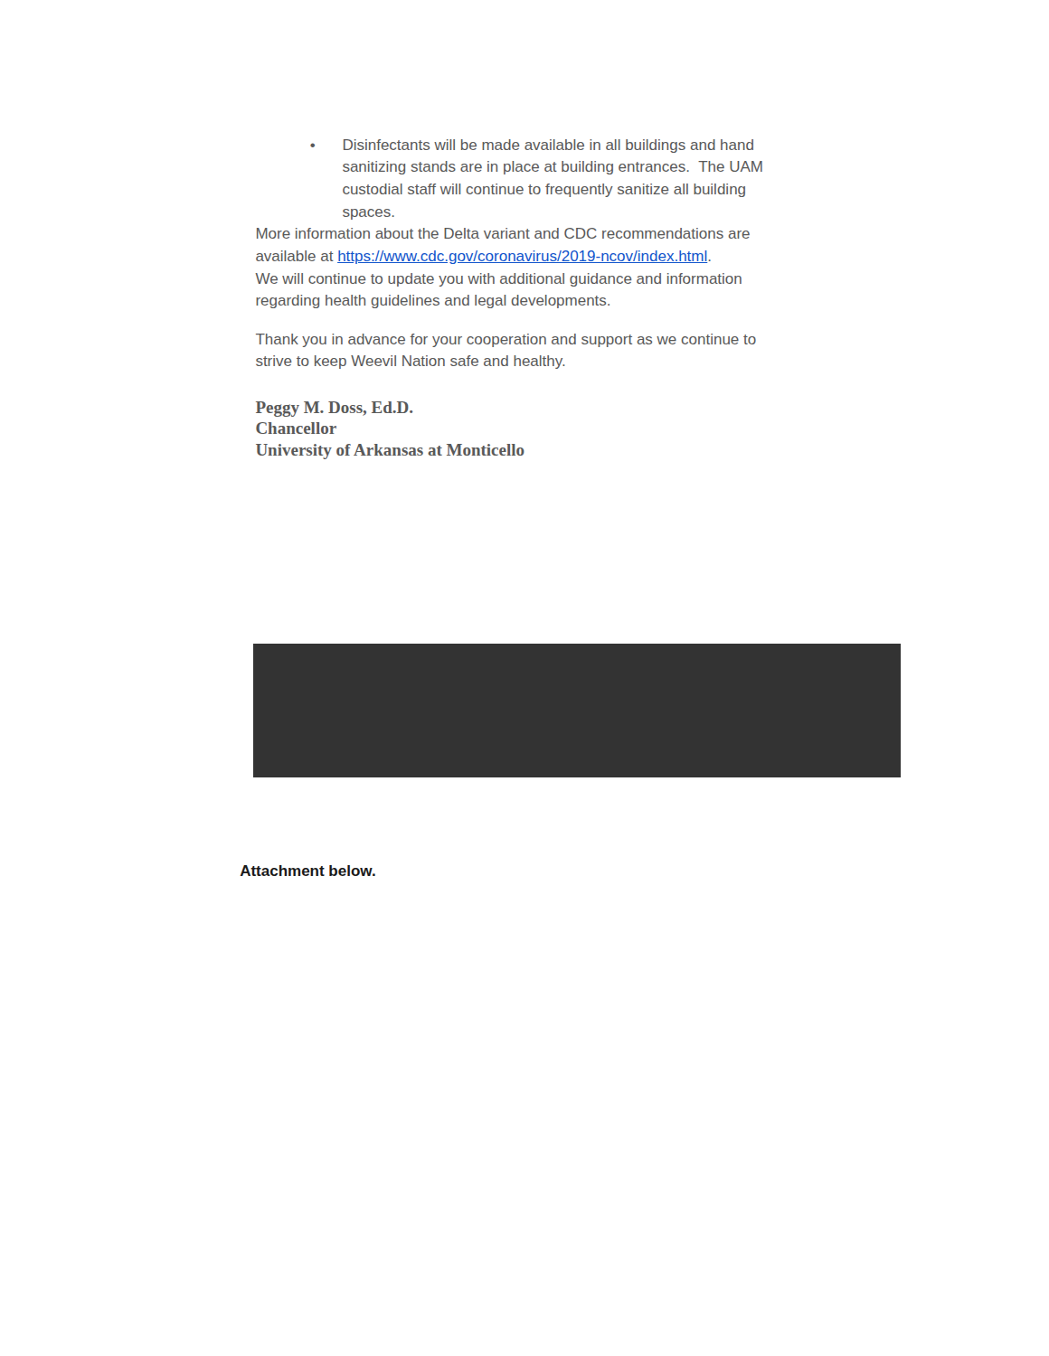Disinfectants will be made available in all buildings and hand sanitizing stands are in place at building entrances. The UAM custodial staff will continue to frequently sanitize all building spaces.
More information about the Delta variant and CDC recommendations are available at https://www.cdc.gov/coronavirus/2019-ncov/index.html.
We will continue to update you with additional guidance and information regarding health guidelines and legal developments.
Thank you in advance for your cooperation and support as we continue to strive to keep Weevil Nation safe and healthy.
Peggy M. Doss, Ed.D.
Chancellor
University of Arkansas at Monticello
Attachment below.